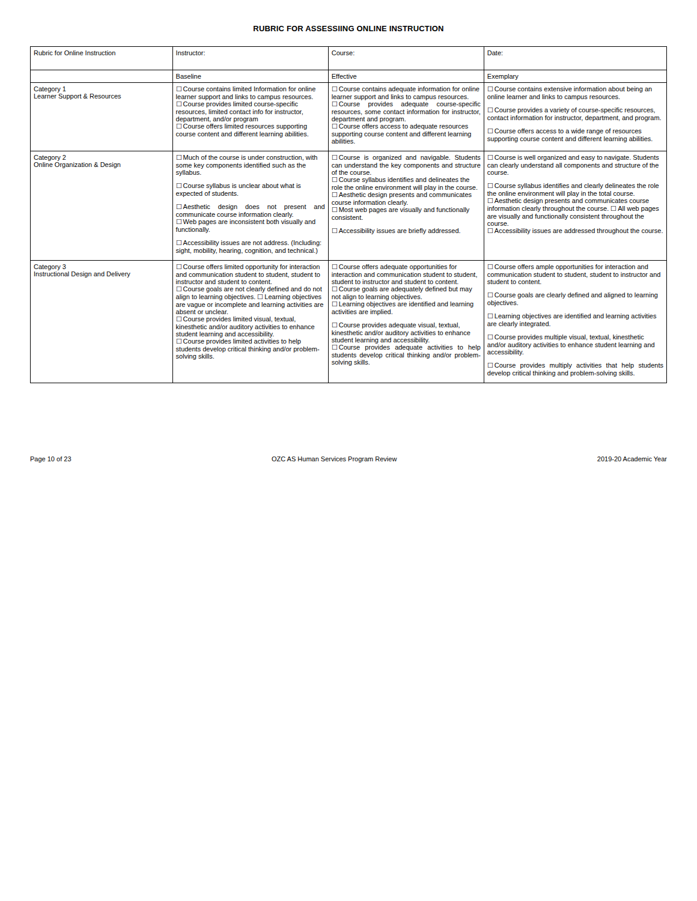RUBRIC FOR ASSESSIING ONLINE INSTRUCTION
| Rubric for Online Instruction | Instructor: | Course: | Date: |
| | Baseline | Effective | Exemplary |
| Category 1 Learner Support & Resources | Course contains limited Information for online learner support and links to campus resources. Course provides limited course-specific resources, limited contact info for instructor, department, and/or program Course offers limited resources supporting course content and different learning abilities. | Course contains adequate information for online learner support and links to campus resources. Course provides adequate course-specific resources, some contact information for instructor, department and program. Course offers access to adequate resources supporting course content and different learning abilities. | Course contains extensive information about being an online learner and links to campus resources. Course provides a variety of course-specific resources, contact information for instructor, department, and program. Course offers access to a wide range of resources supporting course content and different learning abilities. |
| Category 2 Online Organization & Design | Much of the course is under construction, with some key components identified such as the syllabus. Course syllabus is unclear about what is expected of students. Aesthetic design does not present and communicate course information clearly. Web pages are inconsistent both visually and functionally. Accessibility issues are not address. (Including: sight, mobility, hearing, cognition, and technical.) | Course is organized and navigable. Students can understand the key components and structure of the course. Course syllabus identifies and delineates the role the online environment will play in the course. Aesthetic design presents and communicates course information clearly. Most web pages are visually and functionally consistent. Accessibility issues are briefly addressed. | Course is well organized and easy to navigate. Students can clearly understand all components and structure of the course. Course syllabus identifies and clearly delineates the role the online environment will play in the total course. Aesthetic design presents and communicates course information clearly throughout the course. All web pages are visually and functionally consistent throughout the course. Accessibility issues are addressed throughout the course. |
| Category 3 Instructional Design and Delivery | Course offers limited opportunity for interaction and communication student to student, student to instructor and student to content. Course goals are not clearly defined and do not align to learning objectives. Learning objectives are vague or incomplete and learning activities are absent or unclear. Course provides limited visual, textual, kinesthetic and/or auditory activities to enhance student learning and accessibility. Course provides limited activities to help students develop critical thinking and/or problem-solving skills. | Course offers adequate opportunities for interaction and communication student to student, student to instructor and student to content. Course goals are adequately defined but may not align to learning objectives. Learning objectives are identified and learning activities are implied. Course provides adequate visual, textual, kinesthetic and/or auditory activities to enhance student learning and accessibility. Course provides adequate activities to help students develop critical thinking and/or problem-solving skills. | Course offers ample opportunities for interaction and communication student to student, student to instructor and student to content. Course goals are clearly defined and aligned to learning objectives. Learning objectives are identified and learning activities are clearly integrated. Course provides multiple visual, textual, kinesthetic and/or auditory activities to enhance student learning and accessibility. Course provides multiply activities that help students develop critical thinking and problem-solving skills. |
Page 10 of 23 OZC AS Human Services Program Review 2019-20 Academic Year